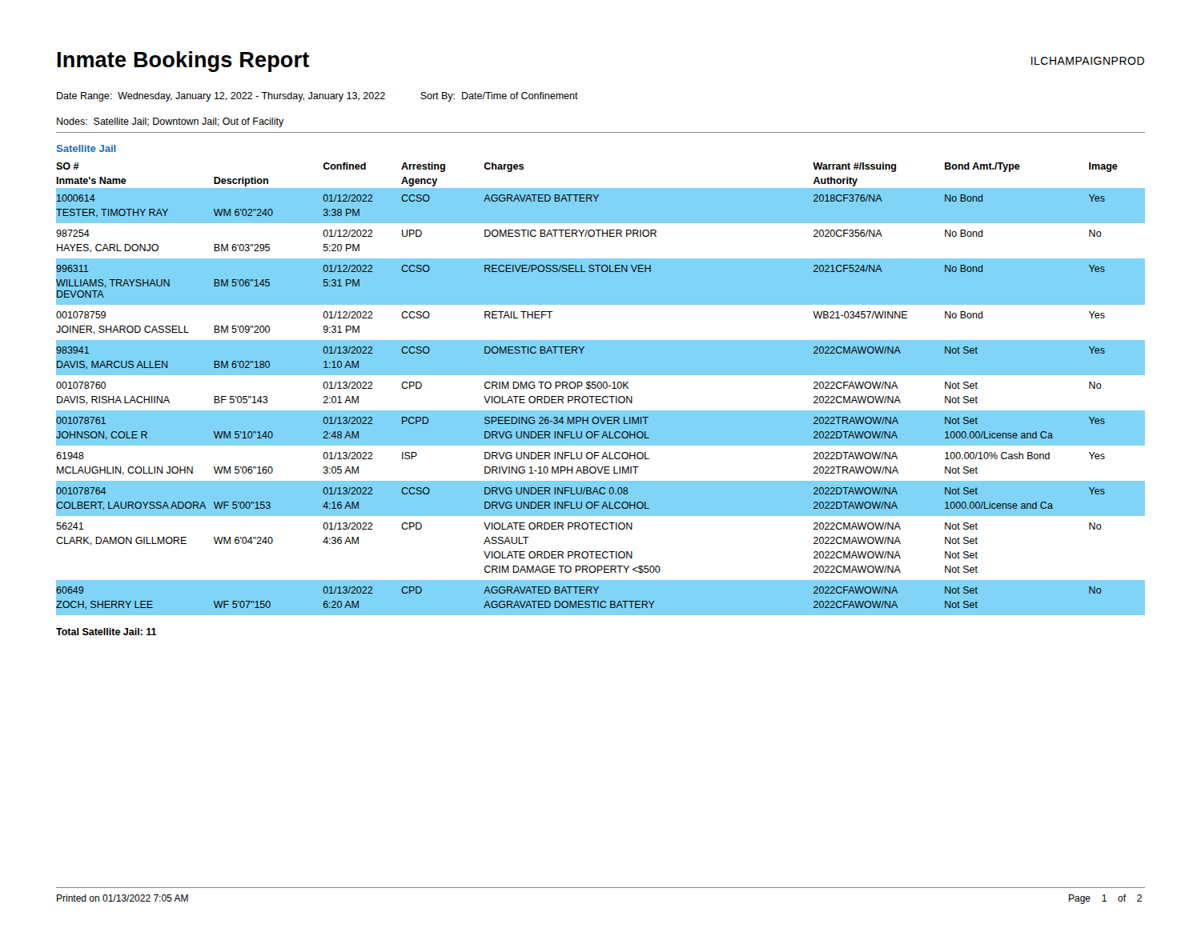Inmate Bookings Report
ILCHAMPAIGNPROD
Date Range: Wednesday, January 12, 2022 - Thursday, January 13, 2022 Sort By: Date/Time of Confinement
Nodes: Satellite Jail; Downtown Jail; Out of Facility
Satellite Jail
| SO # | | Confined | Arresting | Charges | Warrant #/Issuing | Bond Amt./Type | Image |
| --- | --- | --- | --- | --- | --- | --- | --- |
| Inmate's Name | Description | | Agency | | Authority | | |
| 1000614 | | 01/12/2022 | CCSO | AGGRAVATED BATTERY | 2018CF376/NA | No Bond | Yes |
| TESTER, TIMOTHY RAY | WM 6'02"240 | 3:38 PM | | | | | |
| 987254 | | 01/12/2022 | UPD | DOMESTIC BATTERY/OTHER PRIOR | 2020CF356/NA | No Bond | No |
| HAYES, CARL DONJO | BM 6'03"295 | 5:20 PM | | | | | |
| 996311 | | 01/12/2022 | CCSO | RECEIVE/POSS/SELL STOLEN VEH | 2021CF524/NA | No Bond | Yes |
| WILLIAMS, TRAYSHAUN DEVONTA | BM 5'06"145 | 5:31 PM | | | | | |
| 001078759 | | 01/12/2022 | CCSO | RETAIL THEFT | WB21-03457/WINNE | No Bond | Yes |
| JOINER, SHAROD CASSELL | BM 5'09"200 | 9:31 PM | | | | | |
| 983941 | | 01/13/2022 | CCSO | DOMESTIC BATTERY | 2022CMAWOW/NA | Not Set | Yes |
| DAVIS, MARCUS ALLEN | BM 6'02"180 | 1:10 AM | | | | | |
| 001078760 | | 01/13/2022 | CPD | CRIM DMG TO PROP $500-10K | 2022CFAWOW/NA | Not Set | No |
| DAVIS, RISHA LACHIINA | BF 5'05"143 | 2:01 AM | | VIOLATE ORDER PROTECTION | 2022CMAWOW/NA | Not Set | |
| 001078761 | | 01/13/2022 | PCPD | SPEEDING 26-34 MPH OVER LIMIT | 2022TRAWOW/NA | Not Set | Yes |
| JOHNSON, COLE R | WM 5'10"140 | 2:48 AM | | DRVG UNDER INFLU OF ALCOHOL | 2022DTAWOW/NA | 1000.00/License and Ca | |
| 61948 | | 01/13/2022 | ISP | DRVG UNDER INFLU OF ALCOHOL | 2022DTAWOW/NA | 100.00/10% Cash Bond | Yes |
| MCLAUGHLIN, COLLIN JOHN | WM 5'06"160 | 3:05 AM | | DRIVING 1-10 MPH ABOVE LIMIT | 2022TRAWOW/NA | Not Set | |
| 001078764 | | 01/13/2022 | CCSO | DRVG UNDER INFLU/BAC 0.08 | 2022DTAWOW/NA | Not Set | Yes |
| COLBERT, LAUROYSSA ADORA | WF 5'00"153 | 4:16 AM | | DRVG UNDER INFLU OF ALCOHOL | 2022DTAWOW/NA | 1000.00/License and Ca | |
| 56241 | | 01/13/2022 | CPD | VIOLATE ORDER PROTECTION | 2022CMAWOW/NA | Not Set | No |
| CLARK, DAMON GILLMORE | WM 6'04"240 | 4:36 AM | | ASSAULT | 2022CMAWOW/NA | Not Set | |
| | | | | VIOLATE ORDER PROTECTION | 2022CMAWOW/NA | Not Set | |
| | | | | CRIM DAMAGE TO PROPERTY <$500 | 2022CMAWOW/NA | Not Set | |
| 60649 | | 01/13/2022 | CPD | AGGRAVATED BATTERY | 2022CFAWOW/NA | Not Set | No |
| ZOCH, SHERRY LEE | WF 5'07"150 | 6:20 AM | | AGGRAVATED DOMESTIC BATTERY | 2022CFAWOW/NA | Not Set | |
Total Satellite Jail: 11
Printed on 01/13/2022 7:05 AM
Page 1 of 2